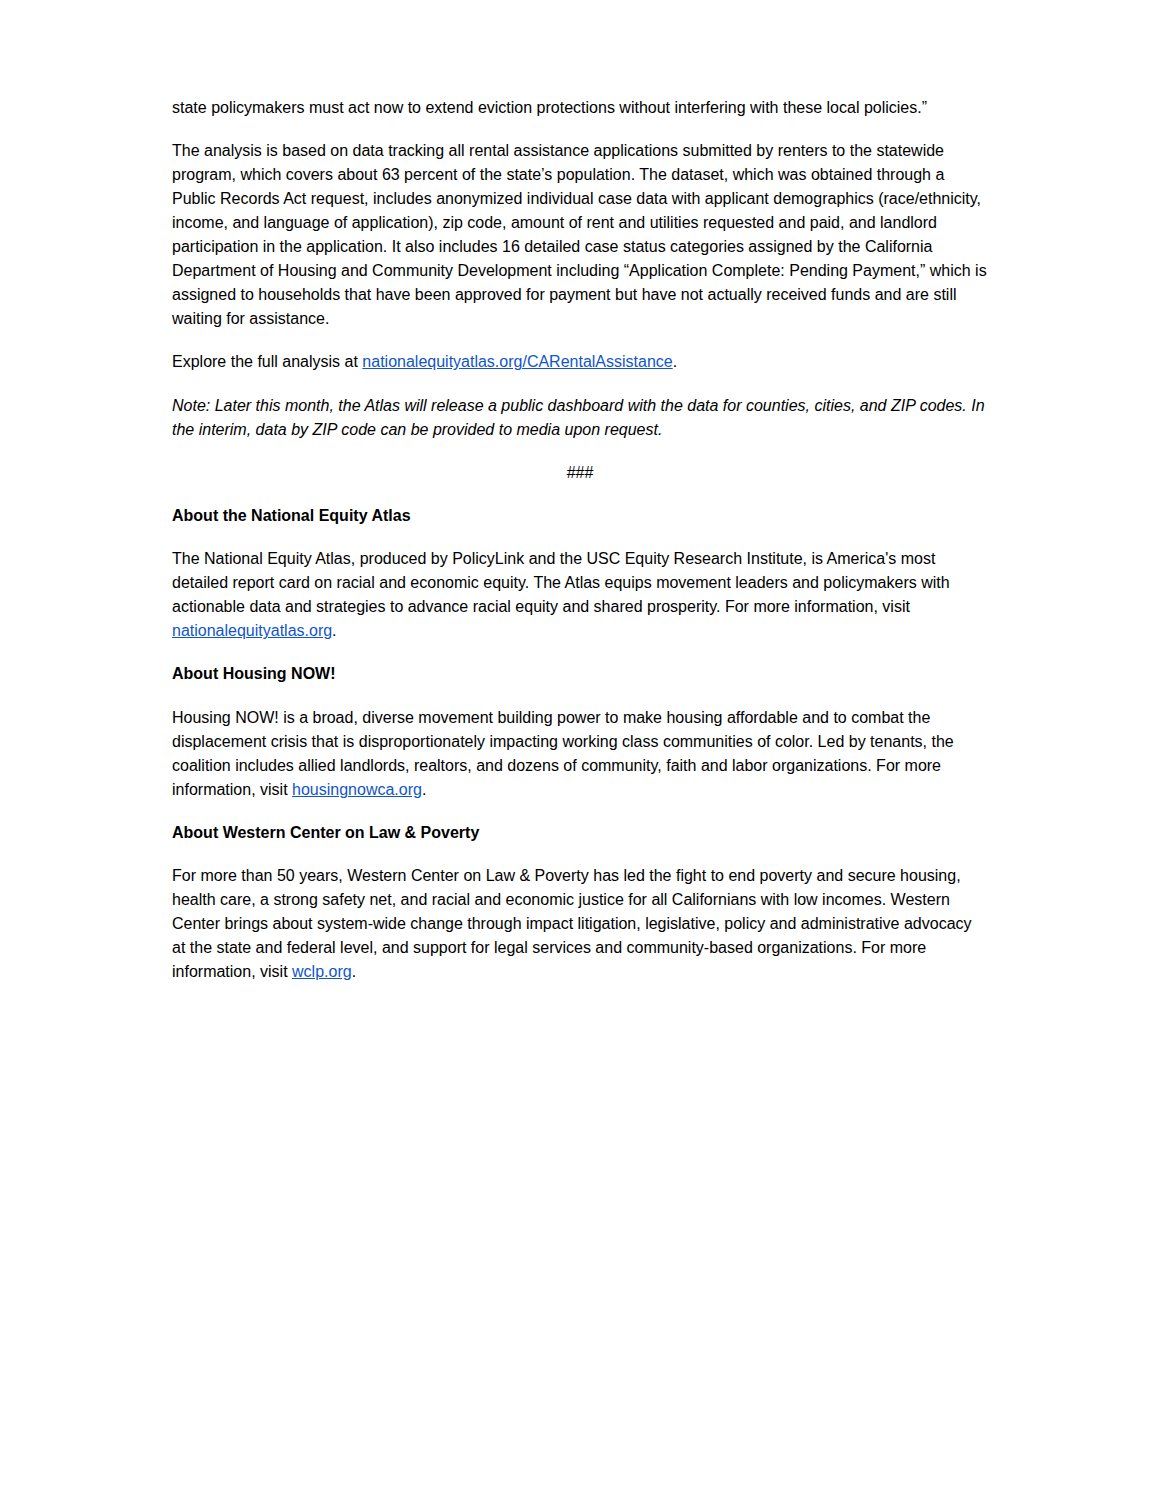state policymakers must act now to extend eviction protections without interfering with these local policies.”
The analysis is based on data tracking all rental assistance applications submitted by renters to the statewide program, which covers about 63 percent of the state’s population. The dataset, which was obtained through a Public Records Act request, includes anonymized individual case data with applicant demographics (race/ethnicity, income, and language of application), zip code, amount of rent and utilities requested and paid, and landlord participation in the application. It also includes 16 detailed case status categories assigned by the California Department of Housing and Community Development including “Application Complete: Pending Payment,” which is assigned to households that have been approved for payment but have not actually received funds and are still waiting for assistance.
Explore the full analysis at nationalequityatlas.org/CARentalAssistance.
Note: Later this month, the Atlas will release a public dashboard with the data for counties, cities, and ZIP codes. In the interim, data by ZIP code can be provided to media upon request.
###
About the National Equity Atlas
The National Equity Atlas, produced by PolicyLink and the USC Equity Research Institute, is America's most detailed report card on racial and economic equity. The Atlas equips movement leaders and policymakers with actionable data and strategies to advance racial equity and shared prosperity. For more information, visit nationalequityatlas.org.
About Housing NOW!
Housing NOW! is a broad, diverse movement building power to make housing affordable and to combat the displacement crisis that is disproportionately impacting working class communities of color. Led by tenants, the coalition includes allied landlords, realtors, and dozens of community, faith and labor organizations. For more information, visit housingnowca.org.
About Western Center on Law & Poverty
For more than 50 years, Western Center on Law & Poverty has led the fight to end poverty and secure housing, health care, a strong safety net, and racial and economic justice for all Californians with low incomes. Western Center brings about system-wide change through impact litigation, legislative, policy and administrative advocacy at the state and federal level, and support for legal services and community-based organizations. For more information, visit wclp.org.